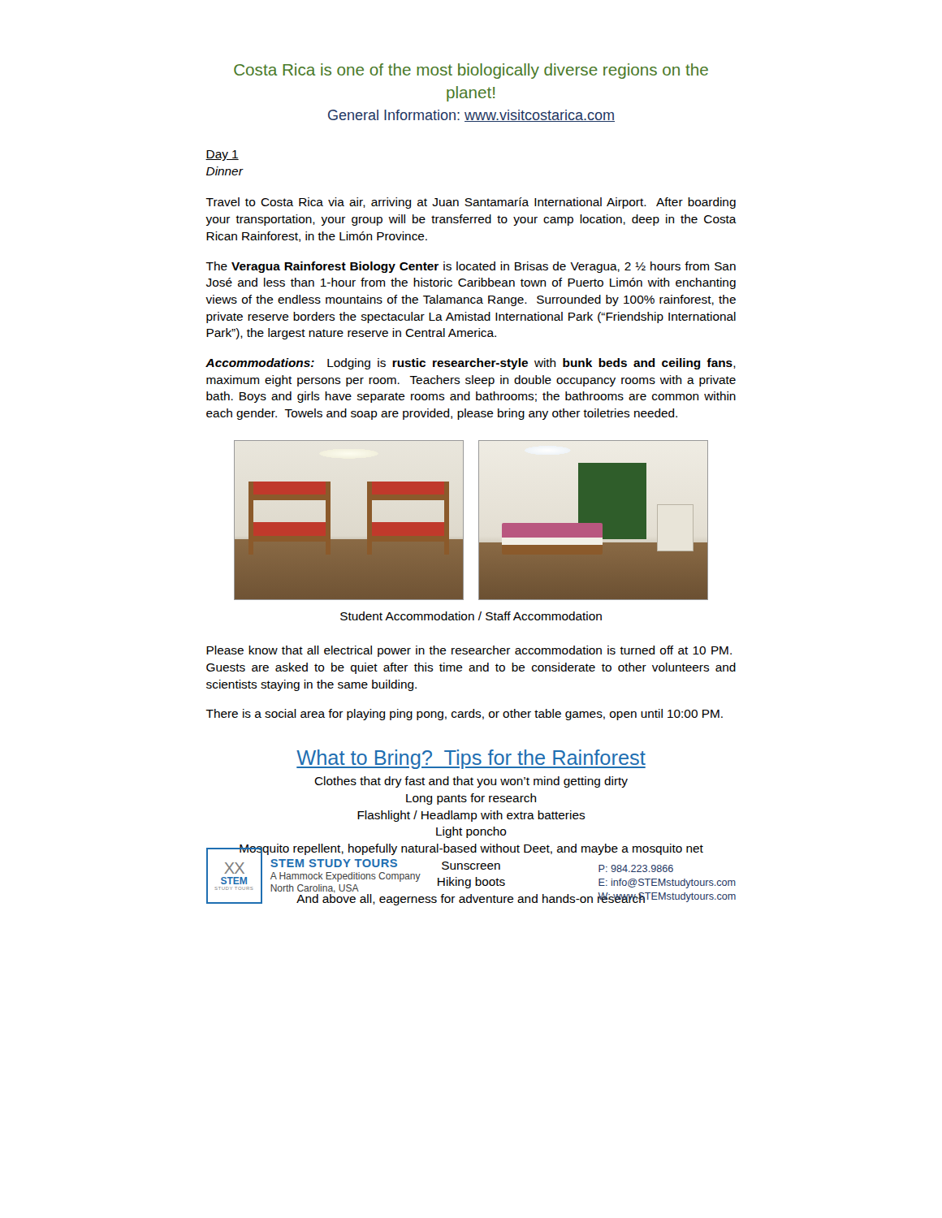Costa Rica is one of the most biologically diverse regions on the planet!
General Information: www.visitcostarica.com
Day 1
Dinner
Travel to Costa Rica via air, arriving at Juan Santamaría International Airport. After boarding your transportation, your group will be transferred to your camp location, deep in the Costa Rican Rainforest, in the Limón Province.
The Veragua Rainforest Biology Center is located in Brisas de Veragua, 2 ½ hours from San José and less than 1-hour from the historic Caribbean town of Puerto Limón with enchanting views of the endless mountains of the Talamanca Range. Surrounded by 100% rainforest, the private reserve borders the spectacular La Amistad International Park (“Friendship International Park”), the largest nature reserve in Central America.
Accommodations: Lodging is rustic researcher-style with bunk beds and ceiling fans, maximum eight persons per room. Teachers sleep in double occupancy rooms with a private bath. Boys and girls have separate rooms and bathrooms; the bathrooms are common within each gender. Towels and soap are provided, please bring any other toiletries needed.
Student Accommodation / Staff Accommodation
Please know that all electrical power in the researcher accommodation is turned off at 10 PM. Guests are asked to be quiet after this time and to be considerate to other volunteers and scientists staying in the same building.
There is a social area for playing ping pong, cards, or other table games, open until 10:00 PM.
What to Bring? Tips for the Rainforest
Clothes that dry fast and that you won’t mind getting dirty
Long pants for research
Flashlight / Headlamp with extra batteries
Light poncho
Mosquito repellent, hopefully natural-based without Deet, and maybe a mosquito net
Sunscreen
Hiking boots
And above all, eagerness for adventure and hands-on research
XX STEM STUDY TOURS
STEM STUDY TOURS
A Hammock Expeditions Company
North Carolina, USA
P: 984.223.9866
E: info@STEMstudytours.com
W: www.STEMstudytours.com